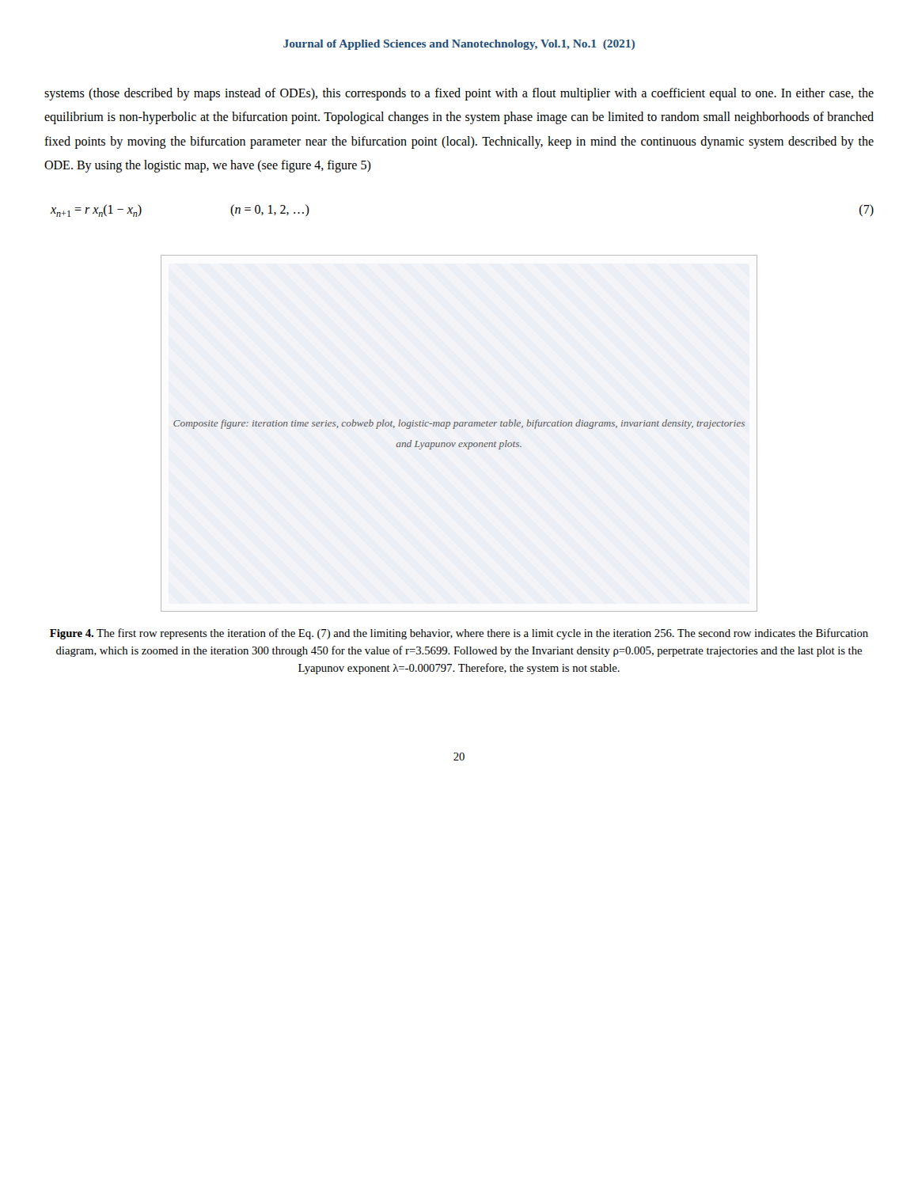Journal of Applied Sciences and Nanotechnology, Vol.1, No.1 (2021)
systems (those described by maps instead of ODEs), this corresponds to a fixed point with a flout multiplier with a coefficient equal to one. In either case, the equilibrium is non-hyperbolic at the bifurcation point. Topological changes in the system phase image can be limited to random small neighborhoods of branched fixed points by moving the bifurcation parameter near the bifurcation point (local). Technically, keep in mind the continuous dynamic system described by the ODE. By using the logistic map, we have (see figure 4, figure 5)
xn+1 = r xn(1 − xn) (n = 0, 1, 2, …) (7)
Composite figure: iteration time series, cobweb plot, logistic-map parameter table, bifurcation diagrams, invariant density, trajectories and Lyapunov exponent plots.
Figure 4. The first row represents the iteration of the Eq. (7) and the limiting behavior, where there is a limit cycle in the iteration 256. The second row indicates the Bifurcation diagram, which is zoomed in the iteration 300 through 450 for the value of r=3.5699. Followed by the Invariant density ρ=0.005, perpetrate trajectories and the last plot is the Lyapunov exponent λ=-0.000797. Therefore, the system is not stable.
20